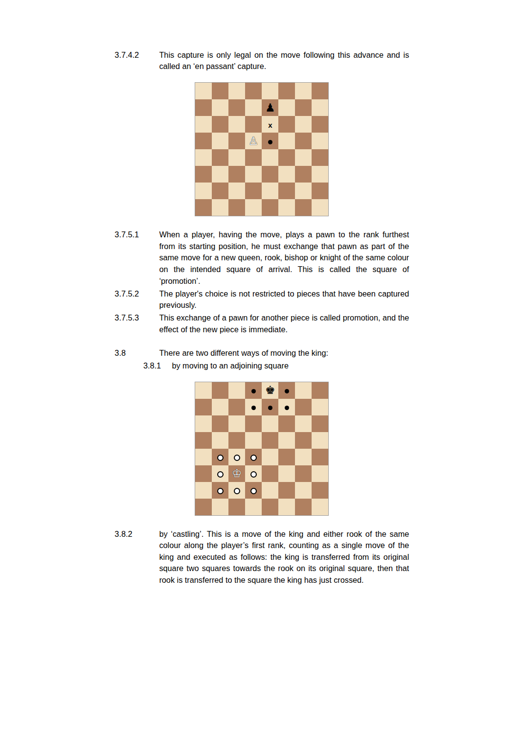3.7.4.2
This capture is only legal on the move following this advance and is called an ‘en passant’ capture.
| | | | | ♟ | | | |
| | | | | x | | | |
| | | | ♙ | | | | |
3.7.5.1
When a player, having the move, plays a pawn to the rank furthest from its starting position, he must exchange that pawn as part of the same move for a new queen, rook, bishop or knight of the same colour on the intended square of arrival. This is called the square of ‘promotion’.
3.7.5.2
The player's choice is not restricted to pieces that have been captured previously.
3.7.5.3
This exchange of a pawn for another piece is called promotion, and the effect of the new piece is immediate.
3.8
There are two different ways of moving the king:
3.8.1
by moving to an adjoining square
| | | | | ♚ | | | |
| | | ♔ | | | | | |
3.8.2
by ‘castling’. This is a move of the king and either rook of the same colour along the player’s first rank, counting as a single move of the king and executed as follows: the king is transferred from its original square two squares towards the rook on its original square, then that rook is transferred to the square the king has just crossed.